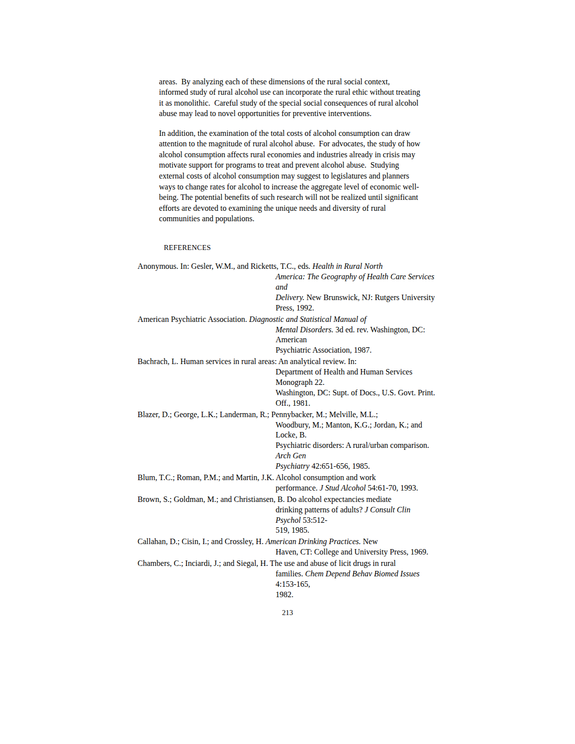areas. By analyzing each of these dimensions of the rural social context, informed study of rural alcohol use can incorporate the rural ethic without treating it as monolithic. Careful study of the special social consequences of rural alcohol abuse may lead to novel opportunities for preventive interventions.
In addition, the examination of the total costs of alcohol consumption can draw attention to the magnitude of rural alcohol abuse. For advocates, the study of how alcohol consumption affects rural economies and industries already in crisis may motivate support for programs to treat and prevent alcohol abuse. Studying external costs of alcohol consumption may suggest to legislatures and planners ways to change rates for alcohol to increase the aggregate level of economic well-being. The potential benefits of such research will not be realized until significant efforts are devoted to examining the unique needs and diversity of rural communities and populations.
References
Anonymous. In: Gesler, W.M., and Ricketts, T.C., eds. Health in Rural North America: The Geography of Health Care Services and Delivery. New Brunswick, NJ: Rutgers University Press, 1992.
American Psychiatric Association. Diagnostic and Statistical Manual of Mental Disorders. 3d ed. rev. Washington, DC: American Psychiatric Association, 1987.
Bachrach, L. Human services in rural areas: An analytical review. In: Department of Health and Human Services Monograph 22. Washington, DC: Supt. of Docs., U.S. Govt. Print. Off., 1981.
Blazer, D.; George, L.K.; Landerman, R.; Pennybacker, M.; Melville, M.L.; Woodbury, M.; Manton, K.G.; Jordan, K.; and Locke, B. Psychiatric disorders: A rural/urban comparison. Arch Gen Psychiatry 42:651-656, 1985.
Blum, T.C.; Roman, P.M.; and Martin, J.K. Alcohol consumption and work performance. J Stud Alcohol 54:61-70, 1993.
Brown, S.; Goldman, M.; and Christiansen, B. Do alcohol expectancies mediate drinking patterns of adults? J Consult Clin Psychol 53:512- 519, 1985.
Callahan, D.; Cisin, I.; and Crossley, H. American Drinking Practices. New Haven, CT: College and University Press, 1969.
Chambers, C.; Inciardi, J.; and Siegal, H. The use and abuse of licit drugs in rural families. Chem Depend Behav Biomed Issues 4:153-165, 1982.
213